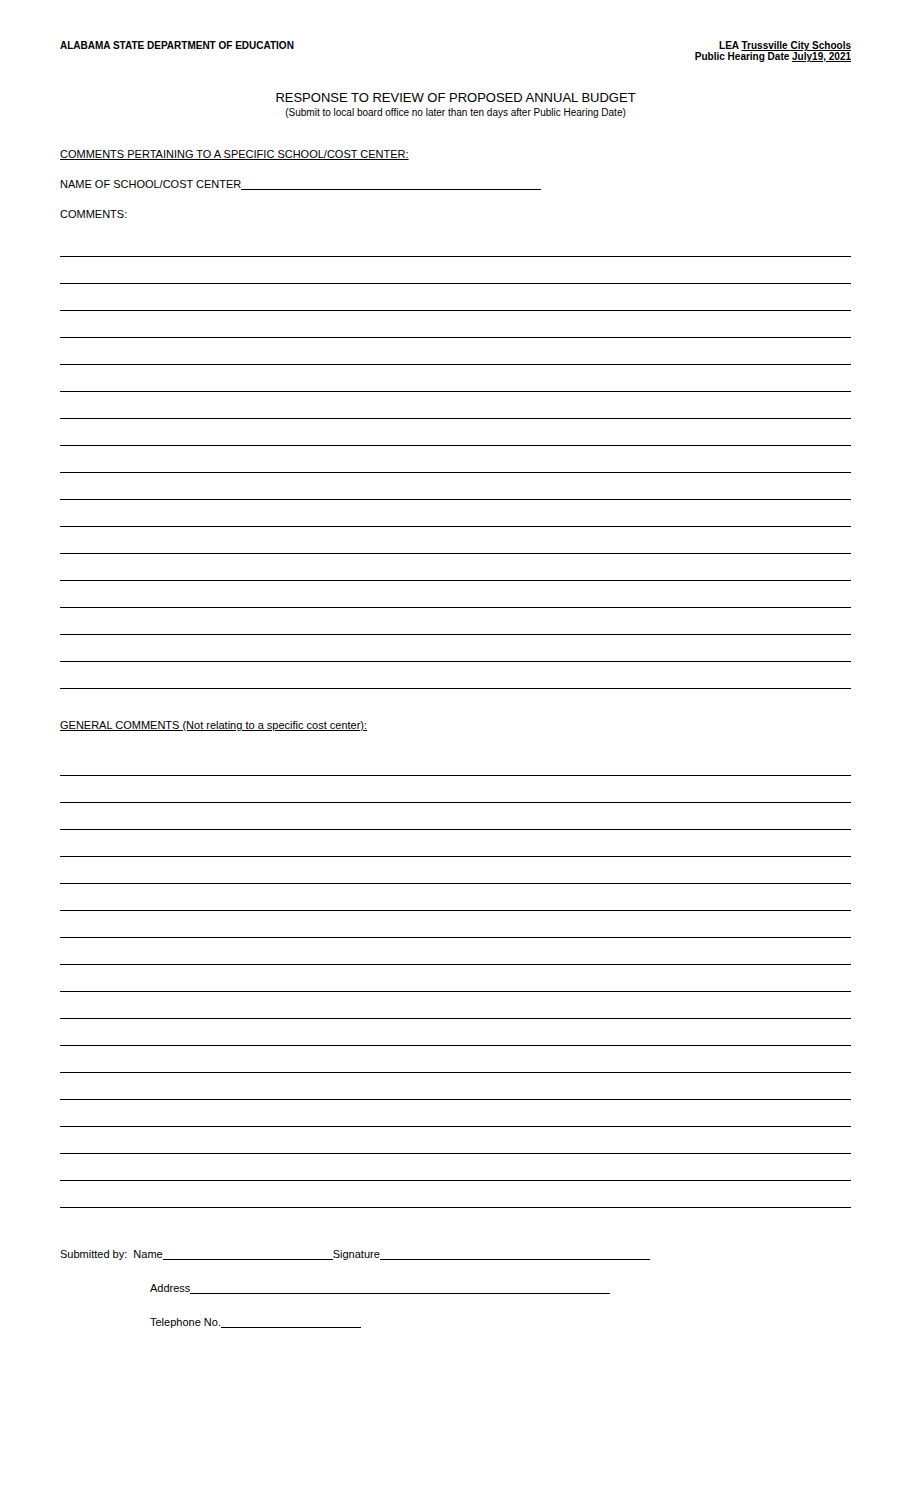ALABAMA STATE DEPARTMENT OF EDUCATION
LEA Trussville City Schools
Public Hearing Date July19, 2021
RESPONSE TO REVIEW OF PROPOSED ANNUAL BUDGET
(Submit to local board office no later than ten days after Public Hearing Date)
COMMENTS PERTAINING TO A SPECIFIC SCHOOL/COST CENTER:
NAME OF SCHOOL/COST CENTER
COMMENTS:
GENERAL COMMENTS (Not relating to a specific cost center):
Submitted by: Name Signature
Address
Telephone No.